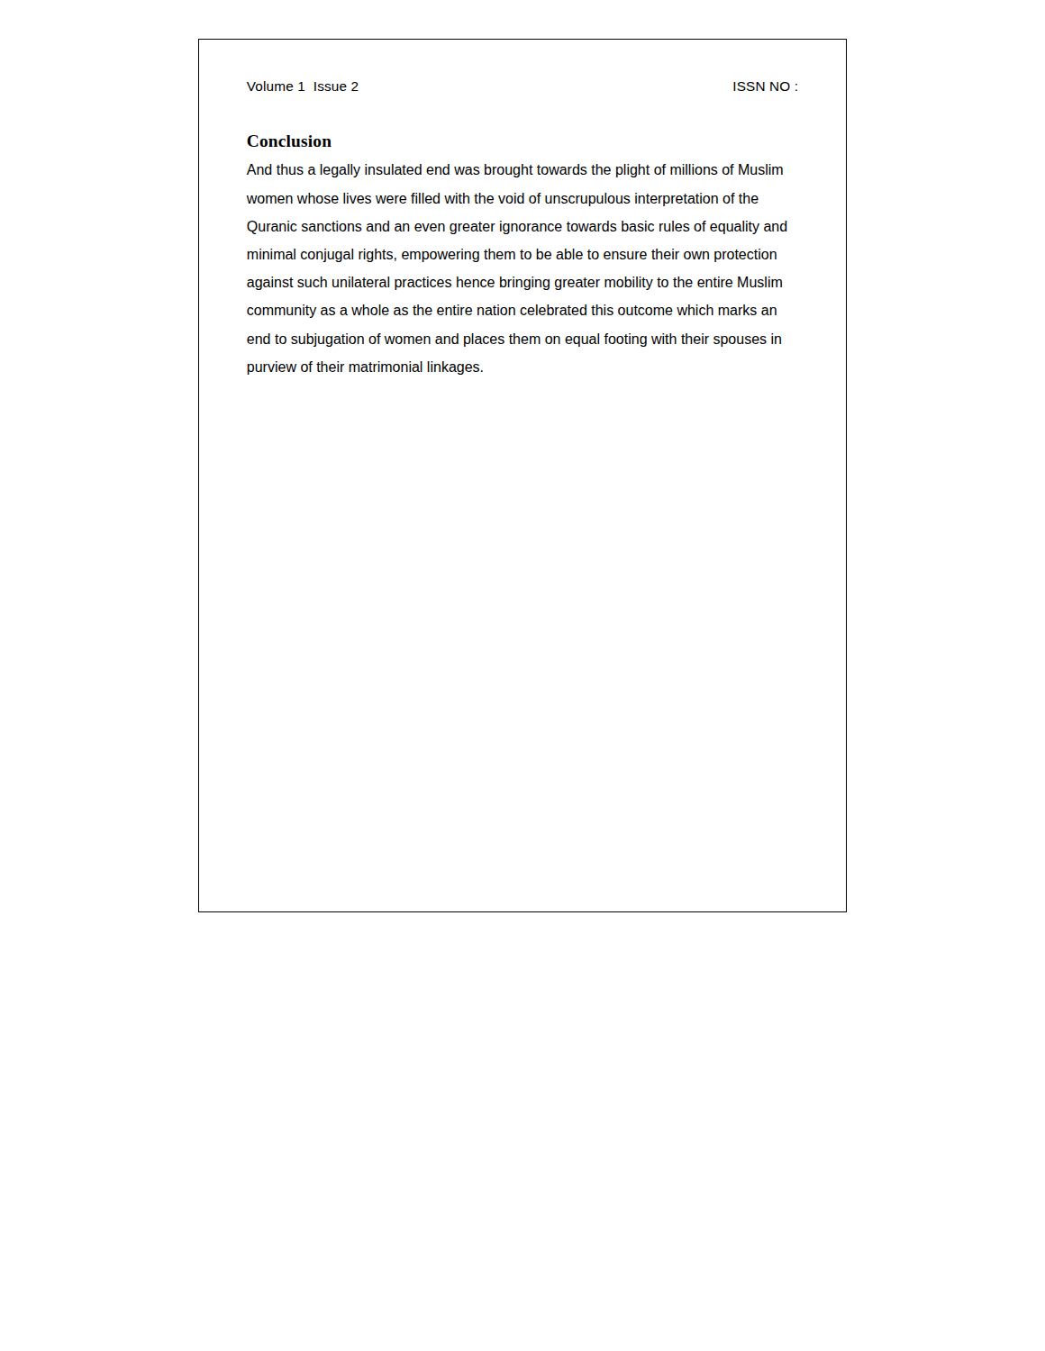Volume 1 Issue 2 ISSN NO :
Conclusion
And thus a legally insulated end was brought towards the plight of millions of Muslim women whose lives were filled with the void of unscrupulous interpretation of the Quranic sanctions and an even greater ignorance towards basic rules of equality and minimal conjugal rights, empowering them to be able to ensure their own protection against such unilateral practices hence bringing greater mobility to the entire Muslim community as a whole as the entire nation celebrated this outcome which marks an end to subjugation of women and places them on equal footing with their spouses in purview of their matrimonial linkages.